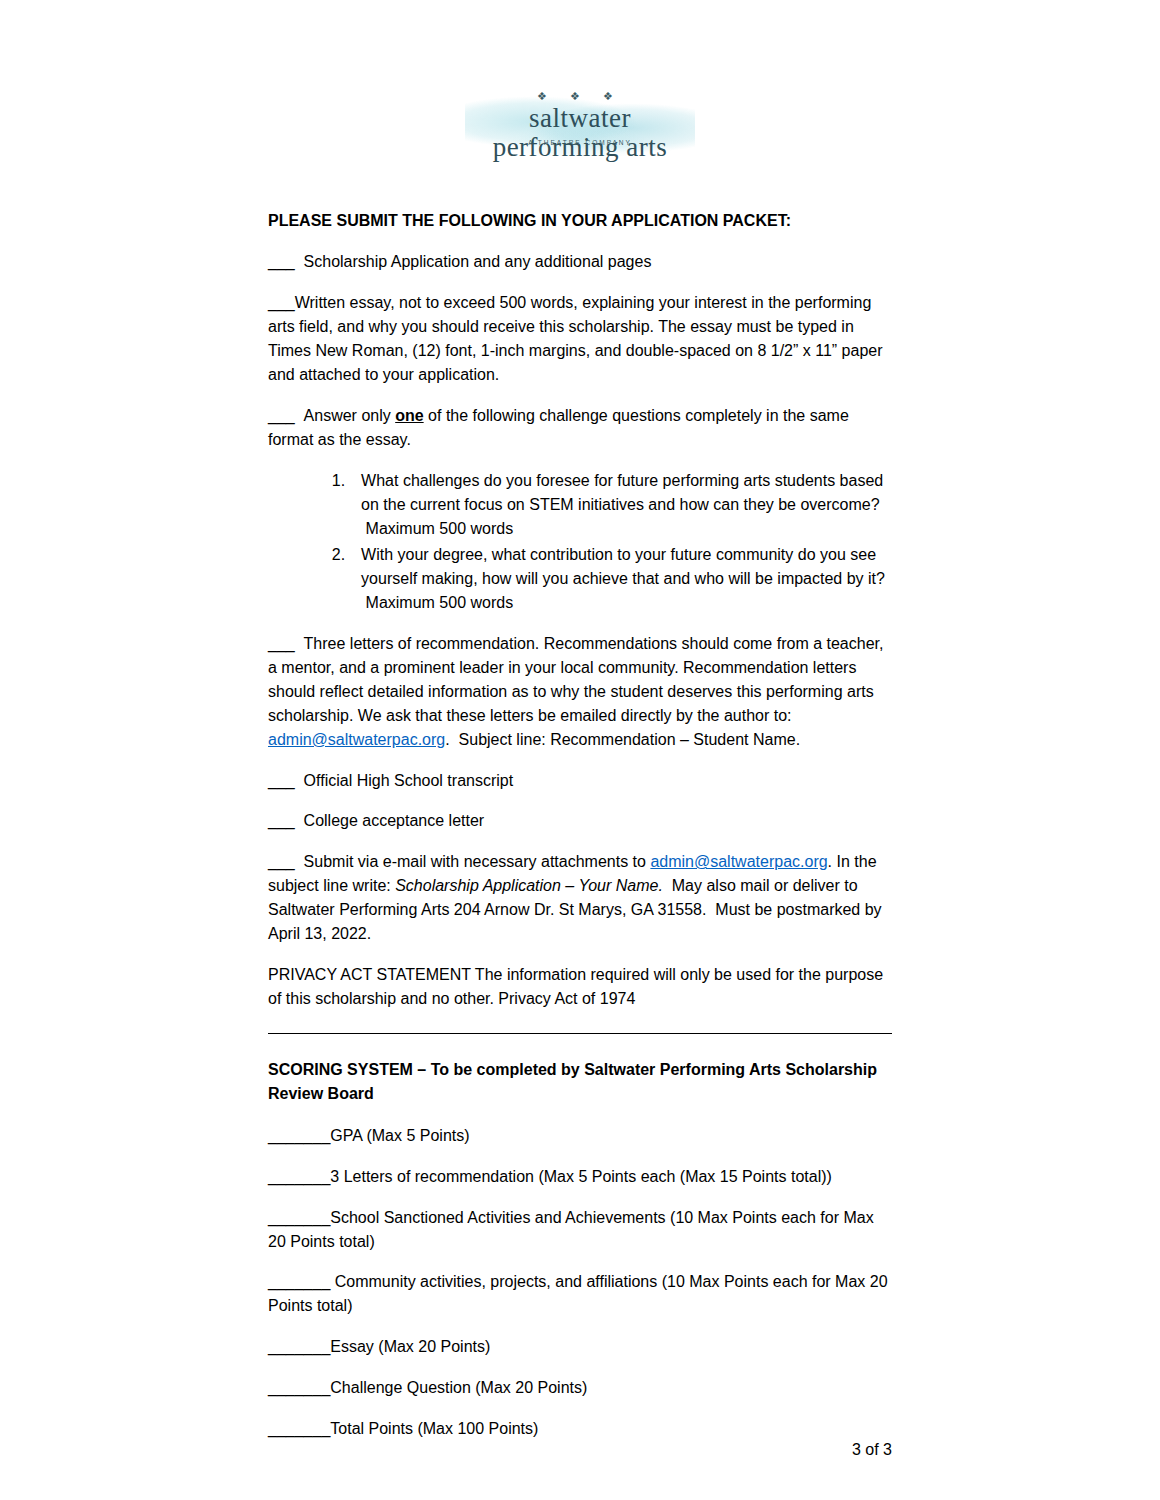❖ ❖ ❖
saltwater performing arts
a theatre company
PLEASE SUBMIT THE FOLLOWING IN YOUR APPLICATION PACKET:
___ Scholarship Application and any additional pages
___Written essay, not to exceed 500 words, explaining your interest in the performing arts field, and why you should receive this scholarship. The essay must be typed in Times New Roman, (12) font, 1-inch margins, and double-spaced on 8 1/2” x 11” paper and attached to your application.
___ Answer only one of the following challenge questions completely in the same format as the essay.
What challenges do you foresee for future performing arts students based on the current focus on STEM initiatives and how can they be overcome? Maximum 500 words
With your degree, what contribution to your future community do you see yourself making, how will you achieve that and who will be impacted by it? Maximum 500 words
___ Three letters of recommendation. Recommendations should come from a teacher, a mentor, and a prominent leader in your local community. Recommendation letters should reflect detailed information as to why the student deserves this performing arts scholarship. We ask that these letters be emailed directly by the author to: admin@saltwaterpac.org. Subject line: Recommendation – Student Name.
___ Official High School transcript
___ College acceptance letter
___ Submit via e-mail with necessary attachments to admin@saltwaterpac.org. In the subject line write: Scholarship Application – Your Name. May also mail or deliver to Saltwater Performing Arts 204 Arnow Dr. St Marys, GA 31558. Must be postmarked by April 13, 2022.
PRIVACY ACT STATEMENT The information required will only be used for the purpose of this scholarship and no other. Privacy Act of 1974
SCORING SYSTEM – To be completed by Saltwater Performing Arts Scholarship Review Board
_______GPA (Max 5 Points)
_______3 Letters of recommendation (Max 5 Points each (Max 15 Points total))
_______School Sanctioned Activities and Achievements (10 Max Points each for Max 20 Points total)
_______ Community activities, projects, and affiliations (10 Max Points each for Max 20 Points total)
_______Essay (Max 20 Points)
_______Challenge Question (Max 20 Points)
_______Total Points (Max 100 Points)
3 of 3